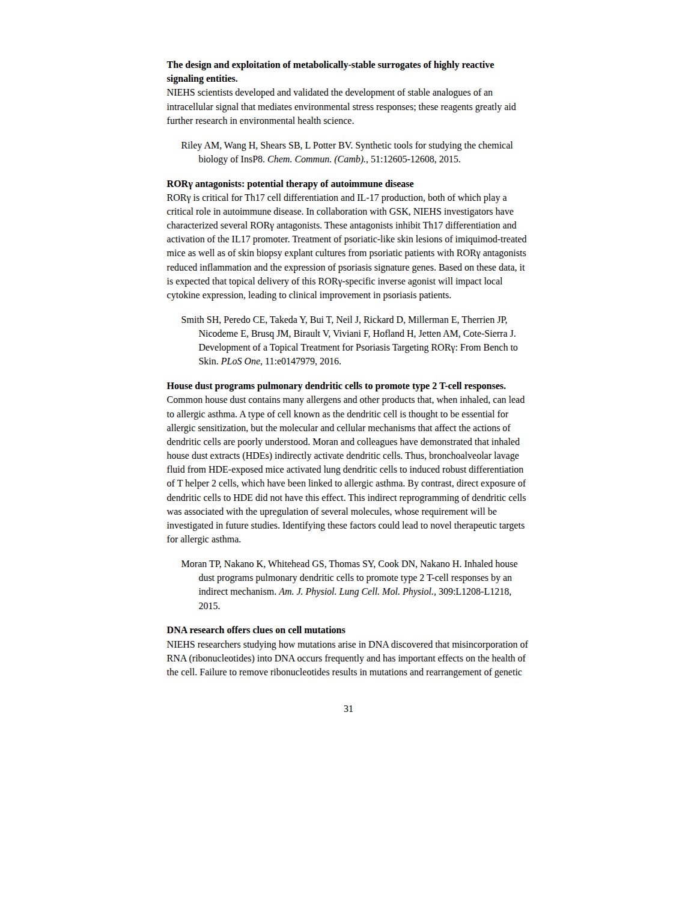The design and exploitation of metabolically-stable surrogates of highly reactive signaling entities.
NIEHS scientists developed and validated the development of stable analogues of an intracellular signal that mediates environmental stress responses; these reagents greatly aid further research in environmental health science.
Riley AM, Wang H, Shears SB, L Potter BV. Synthetic tools for studying the chemical biology of InsP8. Chem. Commun. (Camb)., 51:12605-12608, 2015.
RORγ antagonists: potential therapy of autoimmune disease
RORγ is critical for Th17 cell differentiation and IL-17 production, both of which play a critical role in autoimmune disease. In collaboration with GSK, NIEHS investigators have characterized several RORγ antagonists. These antagonists inhibit Th17 differentiation and activation of the IL17 promoter. Treatment of psoriatic-like skin lesions of imiquimod-treated mice as well as of skin biopsy explant cultures from psoriatic patients with RORγ antagonists reduced inflammation and the expression of psoriasis signature genes. Based on these data, it is expected that topical delivery of this RORγ-specific inverse agonist will impact local cytokine expression, leading to clinical improvement in psoriasis patients.
Smith SH, Peredo CE, Takeda Y, Bui T, Neil J, Rickard D, Millerman E, Therrien JP, Nicodeme E, Brusq JM, Birault V, Viviani F, Hofland H, Jetten AM, Cote-Sierra J. Development of a Topical Treatment for Psoriasis Targeting RORγ: From Bench to Skin. PLoS One, 11:e0147979, 2016.
House dust programs pulmonary dendritic cells to promote type 2 T-cell responses.
Common house dust contains many allergens and other products that, when inhaled, can lead to allergic asthma. A type of cell known as the dendritic cell is thought to be essential for allergic sensitization, but the molecular and cellular mechanisms that affect the actions of dendritic cells are poorly understood. Moran and colleagues have demonstrated that inhaled house dust extracts (HDEs) indirectly activate dendritic cells. Thus, bronchoalveolar lavage fluid from HDE-exposed mice activated lung dendritic cells to induced robust differentiation of T helper 2 cells, which have been linked to allergic asthma. By contrast, direct exposure of dendritic cells to HDE did not have this effect. This indirect reprogramming of dendritic cells was associated with the upregulation of several molecules, whose requirement will be investigated in future studies. Identifying these factors could lead to novel therapeutic targets for allergic asthma.
Moran TP, Nakano K, Whitehead GS, Thomas SY, Cook DN, Nakano H. Inhaled house dust programs pulmonary dendritic cells to promote type 2 T-cell responses by an indirect mechanism. Am. J. Physiol. Lung Cell. Mol. Physiol., 309:L1208-L1218, 2015.
DNA research offers clues on cell mutations
NIEHS researchers studying how mutations arise in DNA discovered that misincorporation of RNA (ribonucleotides) into DNA occurs frequently and has important effects on the health of the cell. Failure to remove ribonucleotides results in mutations and rearrangement of genetic
31